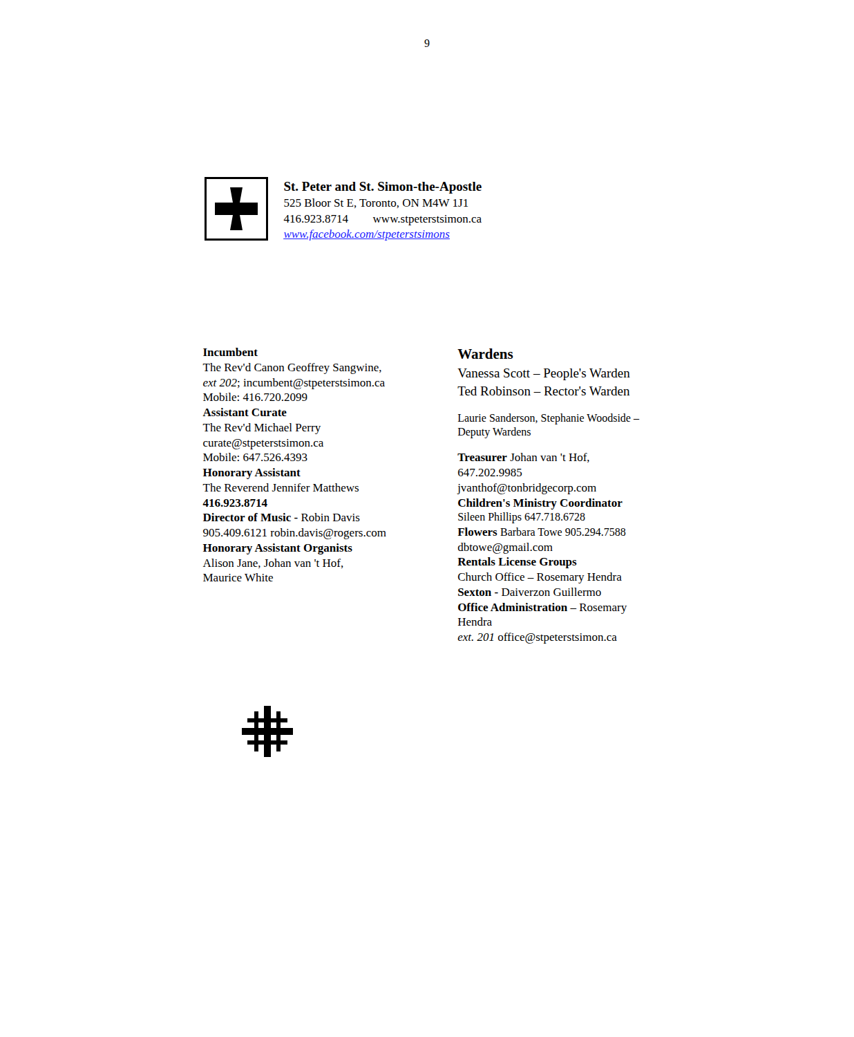9
St. Peter and St. Simon-the-Apostle
525 Bloor St E, Toronto, ON M4W 1J1
416.923.8714www.stpeterstsimon.ca
www.facebook.com/stpeterstsimons
Incumbent
The Rev'd Canon Geoffrey Sangwine,
ext 202; incumbent@stpeterstsimon.ca
Mobile: 416.720.2099
Assistant Curate
The Rev'd Michael Perry
curate@stpeterstsimon.ca
Mobile: 647.526.4393
Honorary Assistant
The Reverend Jennifer Matthews
416.923.8714
Director of Music - Robin Davis
905.409.6121 robin.davis@rogers.com
Honorary Assistant Organists
Alison Jane, Johan van 't Hof,
Maurice White
Wardens
Vanessa Scott – People's Warden
Ted Robinson – Rector's Warden
Laurie Sanderson, Stephanie Woodside – Deputy Wardens
Treasurer Johan van 't Hof, 647.202.9985
jvanthof@tonbridgecorp.com
Children's Ministry Coordinator
Sileen Phillips 647.718.6728
Flowers Barbara Towe 905.294.7588
dbtowe@gmail.com
Rentals License Groups
Church Office – Rosemary Hendra
Sexton - Daiverzon Guillermo
Office Administration – Rosemary Hendra
ext. 201 office@stpeterstsimon.ca